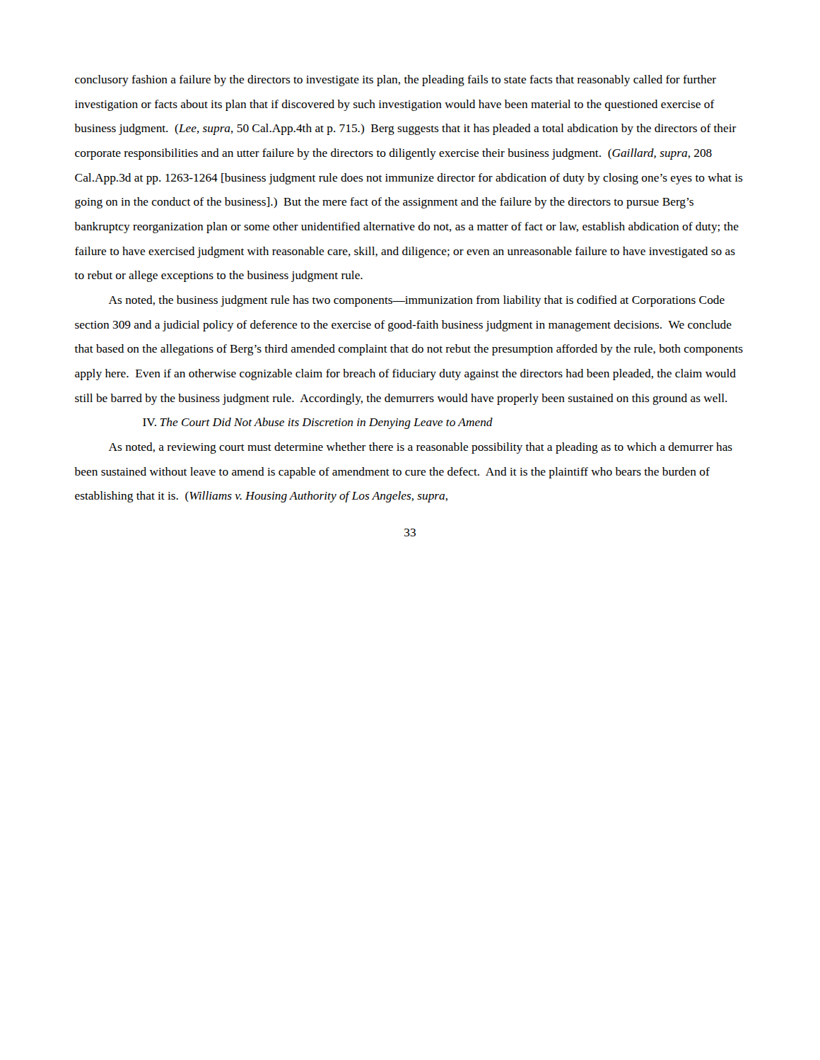conclusory fashion a failure by the directors to investigate its plan, the pleading fails to state facts that reasonably called for further investigation or facts about its plan that if discovered by such investigation would have been material to the questioned exercise of business judgment. (Lee, supra, 50 Cal.App.4th at p. 715.) Berg suggests that it has pleaded a total abdication by the directors of their corporate responsibilities and an utter failure by the directors to diligently exercise their business judgment. (Gaillard, supra, 208 Cal.App.3d at pp. 1263-1264 [business judgment rule does not immunize director for abdication of duty by closing one’s eyes to what is going on in the conduct of the business].) But the mere fact of the assignment and the failure by the directors to pursue Berg’s bankruptcy reorganization plan or some other unidentified alternative do not, as a matter of fact or law, establish abdication of duty; the failure to have exercised judgment with reasonable care, skill, and diligence; or even an unreasonable failure to have investigated so as to rebut or allege exceptions to the business judgment rule.
As noted, the business judgment rule has two components—immunization from liability that is codified at Corporations Code section 309 and a judicial policy of deference to the exercise of good-faith business judgment in management decisions. We conclude that based on the allegations of Berg’s third amended complaint that do not rebut the presumption afforded by the rule, both components apply here. Even if an otherwise cognizable claim for breach of fiduciary duty against the directors had been pleaded, the claim would still be barred by the business judgment rule. Accordingly, the demurrers would have properly been sustained on this ground as well.
IV. The Court Did Not Abuse its Discretion in Denying Leave to Amend
As noted, a reviewing court must determine whether there is a reasonable possibility that a pleading as to which a demurrer has been sustained without leave to amend is capable of amendment to cure the defect. And it is the plaintiff who bears the burden of establishing that it is. (Williams v. Housing Authority of Los Angeles, supra,
33